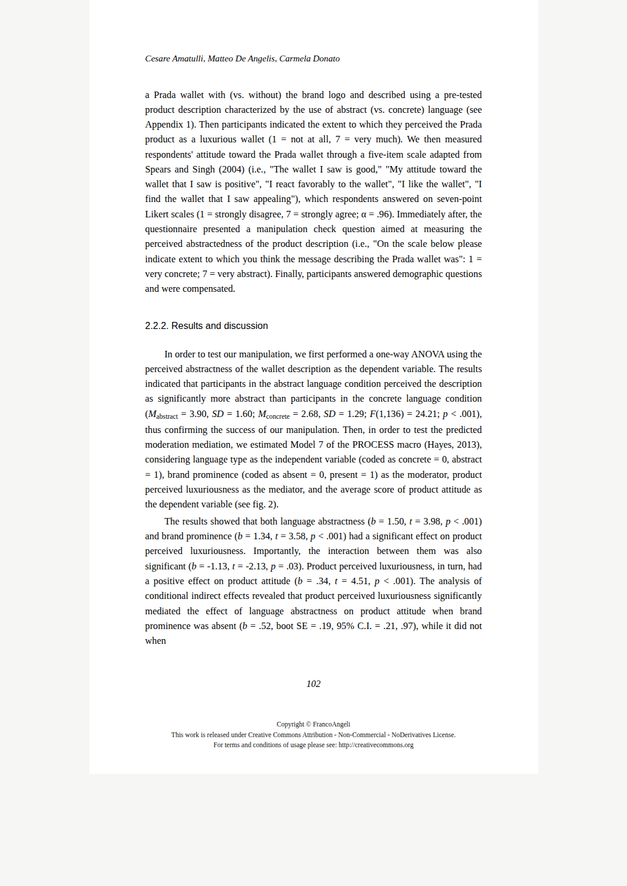Cesare Amatulli, Matteo De Angelis, Carmela Donato
a Prada wallet with (vs. without) the brand logo and described using a pre-tested product description characterized by the use of abstract (vs. concrete) language (see Appendix 1). Then participants indicated the extent to which they perceived the Prada product as a luxurious wallet (1 = not at all, 7 = very much). We then measured respondents' attitude toward the Prada wallet through a five-item scale adapted from Spears and Singh (2004) (i.e., "The wallet I saw is good," "My attitude toward the wallet that I saw is positive", "I react favorably to the wallet", "I like the wallet", "I find the wallet that I saw appealing"), which respondents answered on seven-point Likert scales (1 = strongly disagree, 7 = strongly agree; α = .96). Immediately after, the questionnaire presented a manipulation check question aimed at measuring the perceived abstractedness of the product description (i.e., "On the scale below please indicate extent to which you think the message describing the Prada wallet was": 1 = very concrete; 7 = very abstract). Finally, participants answered demographic questions and were compensated.
2.2.2. Results and discussion
In order to test our manipulation, we first performed a one-way ANOVA using the perceived abstractness of the wallet description as the dependent variable. The results indicated that participants in the abstract language condition perceived the description as significantly more abstract than participants in the concrete language condition (Mabstract = 3.90, SD = 1.60; Mconcrete = 2.68, SD = 1.29; F(1,136) = 24.21; p < .001), thus confirming the success of our manipulation. Then, in order to test the predicted moderation mediation, we estimated Model 7 of the PROCESS macro (Hayes, 2013), considering language type as the independent variable (coded as concrete = 0, abstract = 1), brand prominence (coded as absent = 0, present = 1) as the moderator, product perceived luxuriousness as the mediator, and the average score of product attitude as the dependent variable (see fig. 2).
The results showed that both language abstractness (b = 1.50, t = 3.98, p < .001) and brand prominence (b = 1.34, t = 3.58, p < .001) had a significant effect on product perceived luxuriousness. Importantly, the interaction between them was also significant (b = -1.13, t = -2.13, p = .03). Product perceived luxuriousness, in turn, had a positive effect on product attitude (b = .34, t = 4.51, p < .001). The analysis of conditional indirect effects revealed that product perceived luxuriousness significantly mediated the effect of language abstractness on product attitude when brand prominence was absent (b = .52, boot SE = .19, 95% C.I. = .21, .97), while it did not when
102
Copyright © FrancoAngeli
This work is released under Creative Commons Attribution - Non-Commercial - NoDerivatives License.
For terms and conditions of usage please see: http://creativecommons.org